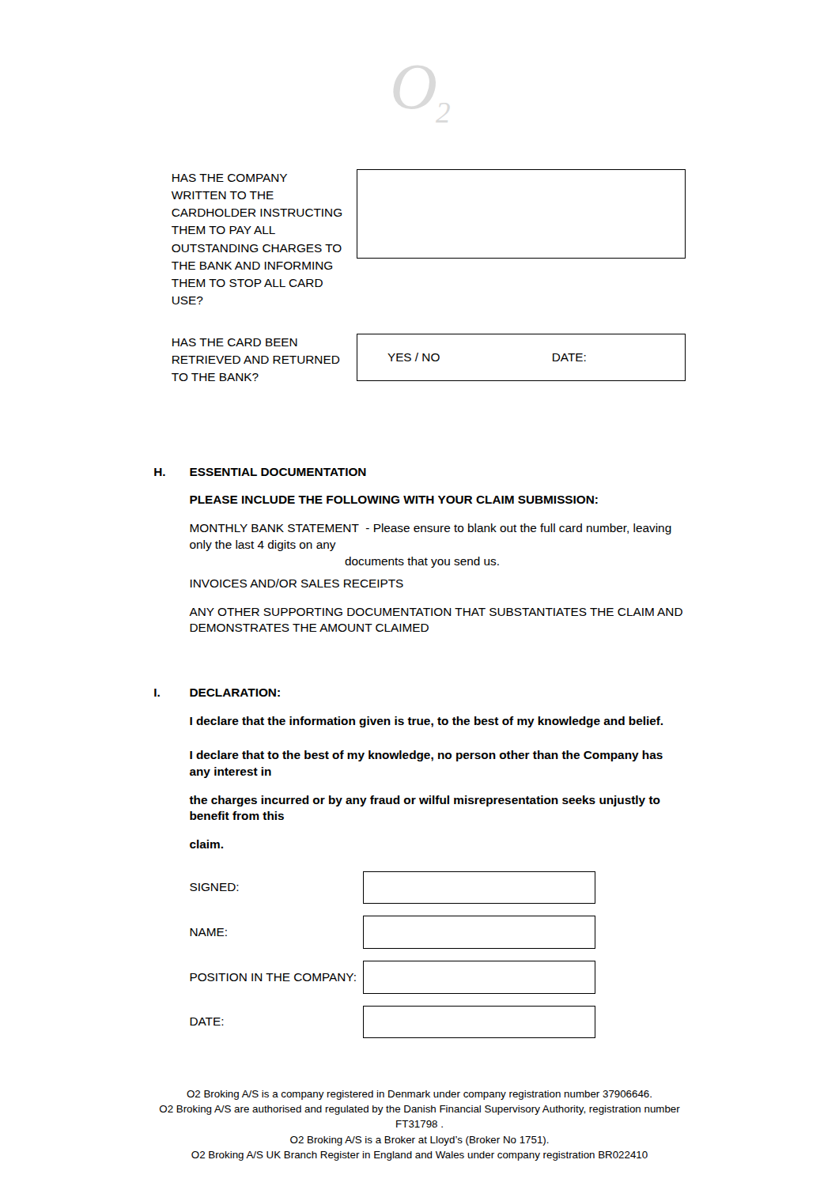O2
Has the company written to the cardholder instructing them to pay all outstanding charges to the bank and informing them to stop all card use?
Has the card been retrieved and returned to the bank?
YES / NO DATE:
H.
Essential Documentation
Please include the following with your claim submission:
MONTHLY BANK STATEMENT - Please ensure to blank out the full card number, leaving only the last 4 digits on any documents that you send us.
INVOICES AND/OR SALES RECEIPTS
ANY OTHER SUPPORTING DOCUMENTATION THAT SUBSTANTIATES THE CLAIM AND DEMONSTRATES THE AMOUNT CLAIMED
I.
Declaration:
I declare that the information given is true, to the best of my knowledge and belief.
I declare that to the best of my knowledge, no person other than the Company has any interest in
the charges incurred or by any fraud or wilful misrepresentation seeks unjustly to benefit from this
claim.
Signed:
Name:
Position in the Company:
Date:
O2 Broking A/S is a company registered in Denmark under company registration number 37906646.
O2 Broking A/S are authorised and regulated by the Danish Financial Supervisory Authority, registration number FT31798 .
O2 Broking A/S is a Broker at Lloyd’s (Broker No 1751).
O2 Broking A/S UK Branch Register in England and Wales under company registration BR022410